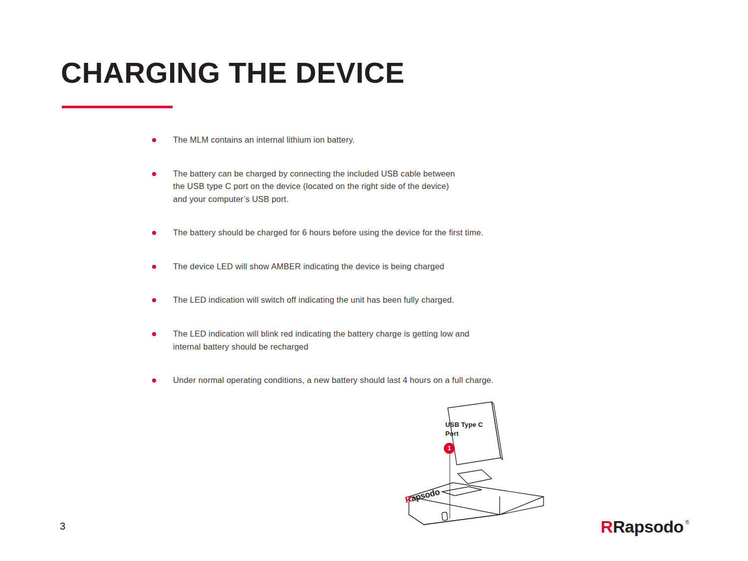Charging the Device
The MLM contains an internal lithium ion battery.
The battery can be charged by connecting the included USB cable between
the USB type C port on the device (located on the right side of the device)
and your computer’s USB port.
The battery should be charged for 6 hours before using the device for the first time.
The device LED will show AMBER indicating the device is being charged
The LED indication will switch off indicating the unit has been fully charged.
The LED indication will blink red indicating the battery charge is getting low and
internal battery should be recharged
Under normal operating conditions, a new battery should last 4 hours on a full charge.
USB Type C
Port
1
Rapsodo
3
RRapsodo®